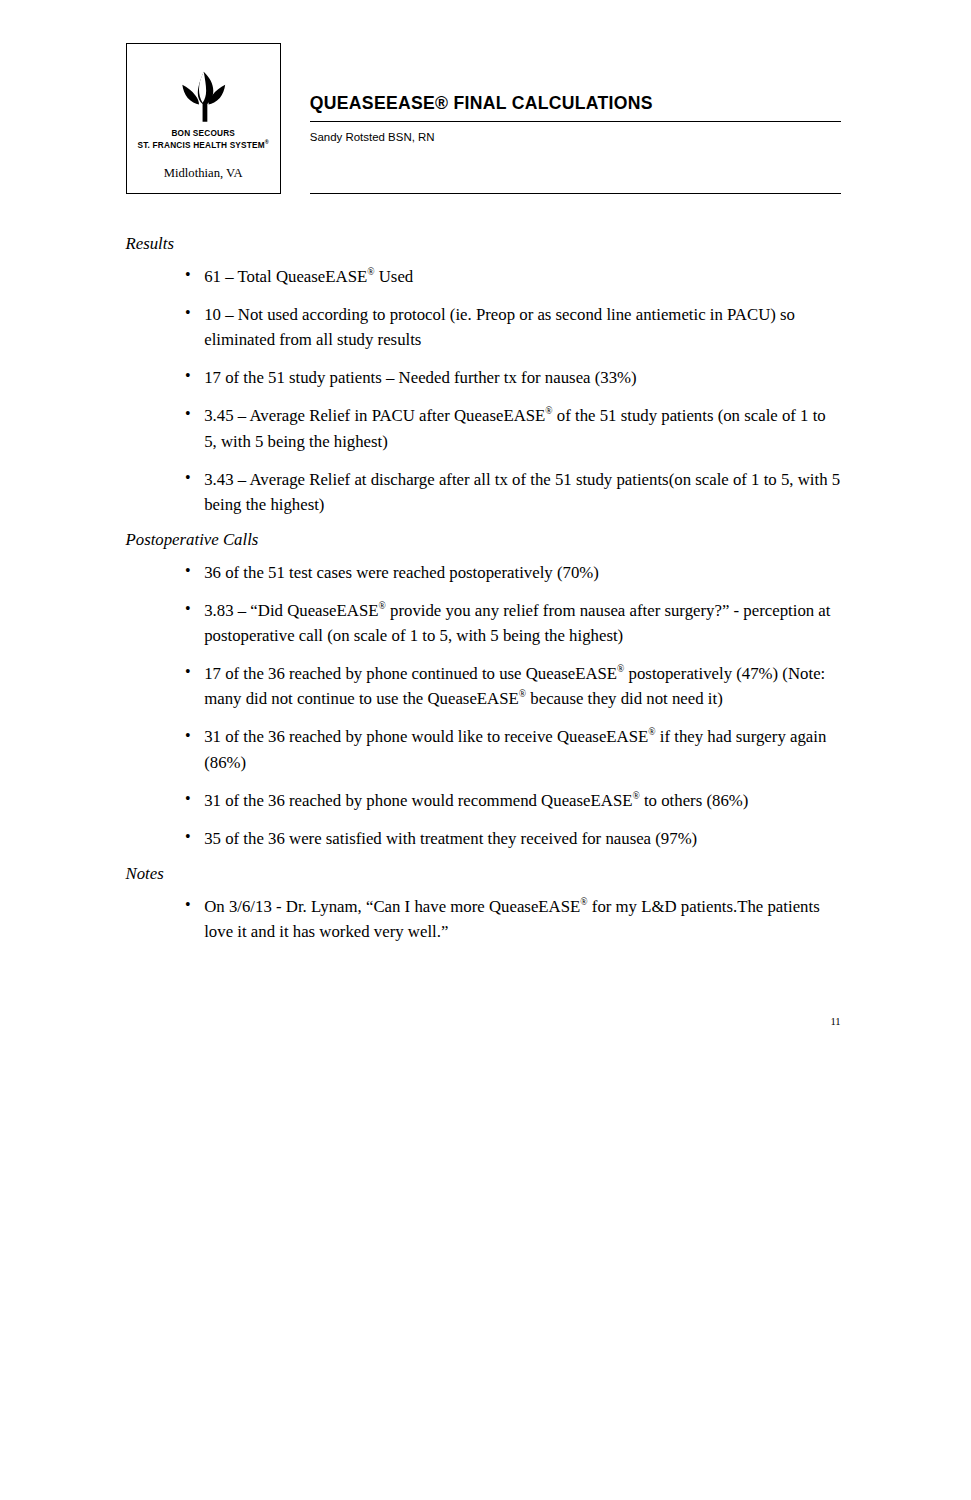BON SECOURS
ST. FRANCIS HEALTH SYSTEM®
Midlothian, VA
QUEASEEASE® FINAL CALCULATIONS
Sandy Rotsted BSN, RN
Results
61 – Total QueaseEASE® Used
10 – Not used according to protocol (ie. Preop or as second line antiemetic in PACU) so eliminated from all study results
17 of the 51 study patients – Needed further tx for nausea (33%)
3.45 – Average Relief in PACU after QueaseEASE® of the 51 study patients (on scale of 1 to 5, with 5 being the highest)
3.43 – Average Relief at discharge after all tx of the 51 study patients(on scale of 1 to 5, with 5 being the highest)
Postoperative Calls
36 of the 51 test cases were reached postoperatively (70%)
3.83 – “Did QueaseEASE® provide you any relief from nausea after surgery?” - perception at postoperative call (on scale of 1 to 5, with 5 being the highest)
17 of the 36 reached by phone continued to use QueaseEASE® postoperatively (47%) (Note: many did not continue to use the QueaseEASE® because they did not need it)
31 of the 36 reached by phone would like to receive QueaseEASE® if they had surgery again (86%)
31 of the 36 reached by phone would recommend QueaseEASE® to others (86%)
35 of the 36 were satisfied with treatment they received for nausea (97%)
Notes
On 3/6/13 - Dr. Lynam, “Can I have more QueaseEASE® for my L&D patients.The patients love it and it has worked very well.”
11